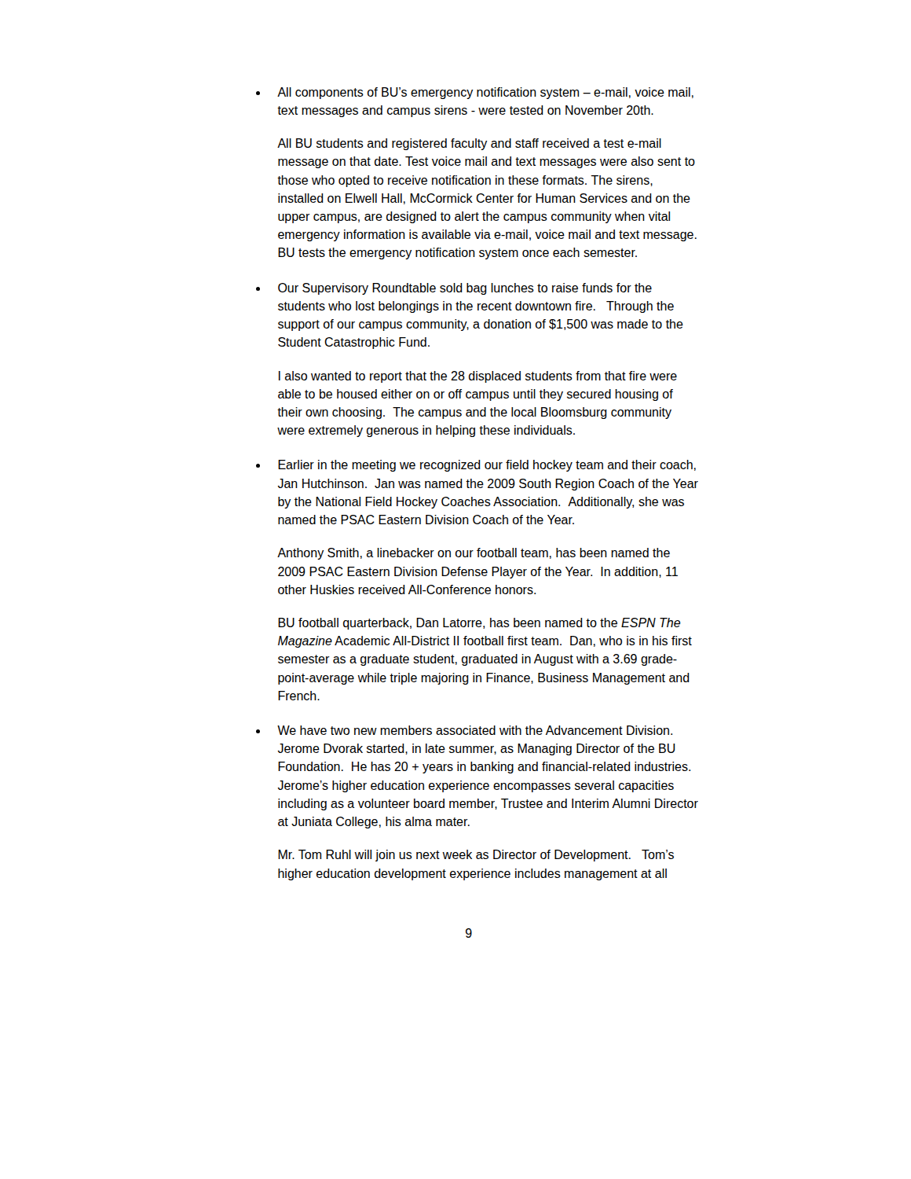All components of BU’s emergency notification system – e-mail, voice mail, text messages and campus sirens - were tested on November 20th.
All BU students and registered faculty and staff received a test e-mail message on that date. Test voice mail and text messages were also sent to those who opted to receive notification in these formats. The sirens, installed on Elwell Hall, McCormick Center for Human Services and on the upper campus, are designed to alert the campus community when vital emergency information is available via e-mail, voice mail and text message. BU tests the emergency notification system once each semester.
Our Supervisory Roundtable sold bag lunches to raise funds for the students who lost belongings in the recent downtown fire. Through the support of our campus community, a donation of $1,500 was made to the Student Catastrophic Fund.
I also wanted to report that the 28 displaced students from that fire were able to be housed either on or off campus until they secured housing of their own choosing. The campus and the local Bloomsburg community were extremely generous in helping these individuals.
Earlier in the meeting we recognized our field hockey team and their coach, Jan Hutchinson. Jan was named the 2009 South Region Coach of the Year by the National Field Hockey Coaches Association. Additionally, she was named the PSAC Eastern Division Coach of the Year.
Anthony Smith, a linebacker on our football team, has been named the 2009 PSAC Eastern Division Defense Player of the Year. In addition, 11 other Huskies received All-Conference honors.
BU football quarterback, Dan Latorre, has been named to the ESPN The Magazine Academic All-District II football first team. Dan, who is in his first semester as a graduate student, graduated in August with a 3.69 grade-point-average while triple majoring in Finance, Business Management and French.
We have two new members associated with the Advancement Division. Jerome Dvorak started, in late summer, as Managing Director of the BU Foundation. He has 20 + years in banking and financial-related industries. Jerome’s higher education experience encompasses several capacities including as a volunteer board member, Trustee and Interim Alumni Director at Juniata College, his alma mater.
Mr. Tom Ruhl will join us next week as Director of Development. Tom’s higher education development experience includes management at all
9